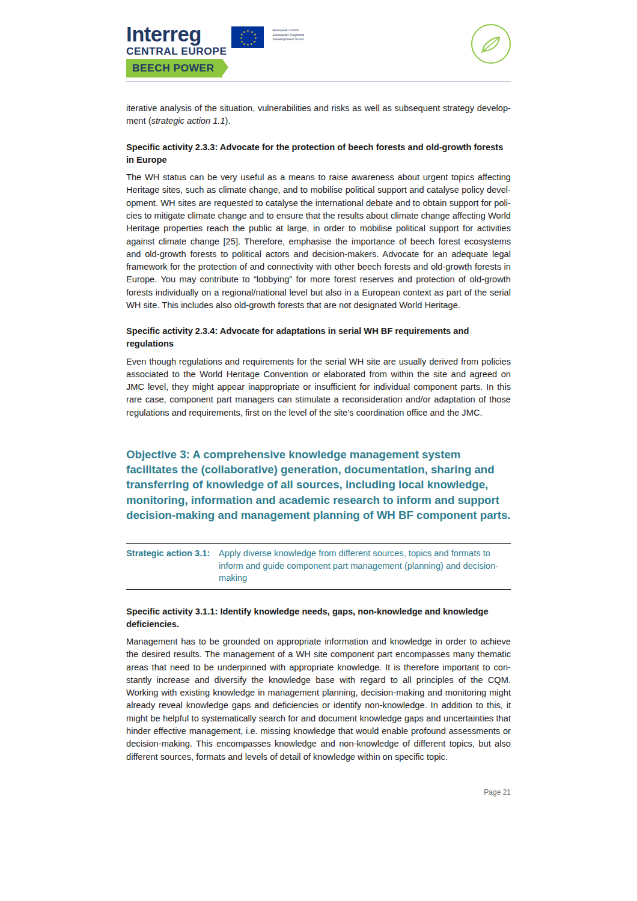Interreg CENTRAL EUROPE
★ ★ ★ ★ ★ ★ ★ ★ ★ ★ ★ ★
European Union
European Regional
Development Fund
BEECH POWER
iterative analysis of the situation, vulnerabilities and risks as well as subsequent strategy development (strategic action 1.1).
Specific activity 2.3.3: Advocate for the protection of beech forests and old-growth forests in Europe
The WH status can be very useful as a means to raise awareness about urgent topics affecting Heritage sites, such as climate change, and to mobilise political support and catalyse policy development. WH sites are requested to catalyse the international debate and to obtain support for policies to mitigate climate change and to ensure that the results about climate change affecting World Heritage properties reach the public at large, in order to mobilise political support for activities against climate change [25]. Therefore, emphasise the importance of beech forest ecosystems and old-growth forests to political actors and decision-makers. Advocate for an adequate legal framework for the protection of and connectivity with other beech forests and old-growth forests in Europe. You may contribute to “lobbying” for more forest reserves and protection of old-growth forests individually on a regional/national level but also in a European context as part of the serial WH site. This includes also old-growth forests that are not designated World Heritage.
Specific activity 2.3.4: Advocate for adaptations in serial WH BF requirements and regulations
Even though regulations and requirements for the serial WH site are usually derived from policies associated to the World Heritage Convention or elaborated from within the site and agreed on JMC level, they might appear inappropriate or insufficient for individual component parts. In this rare case, component part managers can stimulate a reconsideration and/or adaptation of those regulations and requirements, first on the level of the site’s coordination office and the JMC.
Objective 3: A comprehensive knowledge management system facilitates the (collaborative) generation, documentation, sharing and transferring of knowledge of all sources, including local knowledge, monitoring, information and academic research to inform and support decision-making and management planning of WH BF component parts.
| Strategic action 3.1: | Apply diverse knowledge from different sources, topics and formats to inform and guide component part management (planning) and decision-making |
Specific activity 3.1.1: Identify knowledge needs, gaps, non-knowledge and knowledge deficiencies.
Management has to be grounded on appropriate information and knowledge in order to achieve the desired results. The management of a WH site component part encompasses many thematic areas that need to be underpinned with appropriate knowledge. It is therefore important to constantly increase and diversify the knowledge base with regard to all principles of the CQM. Working with existing knowledge in management planning, decision-making and monitoring might already reveal knowledge gaps and deficiencies or identify non-knowledge. In addition to this, it might be helpful to systematically search for and document knowledge gaps and uncertainties that hinder effective management, i.e. missing knowledge that would enable profound assessments or decision-making. This encompasses knowledge and non-knowledge of different topics, but also different sources, formats and levels of detail of knowledge within on specific topic.
Page 21